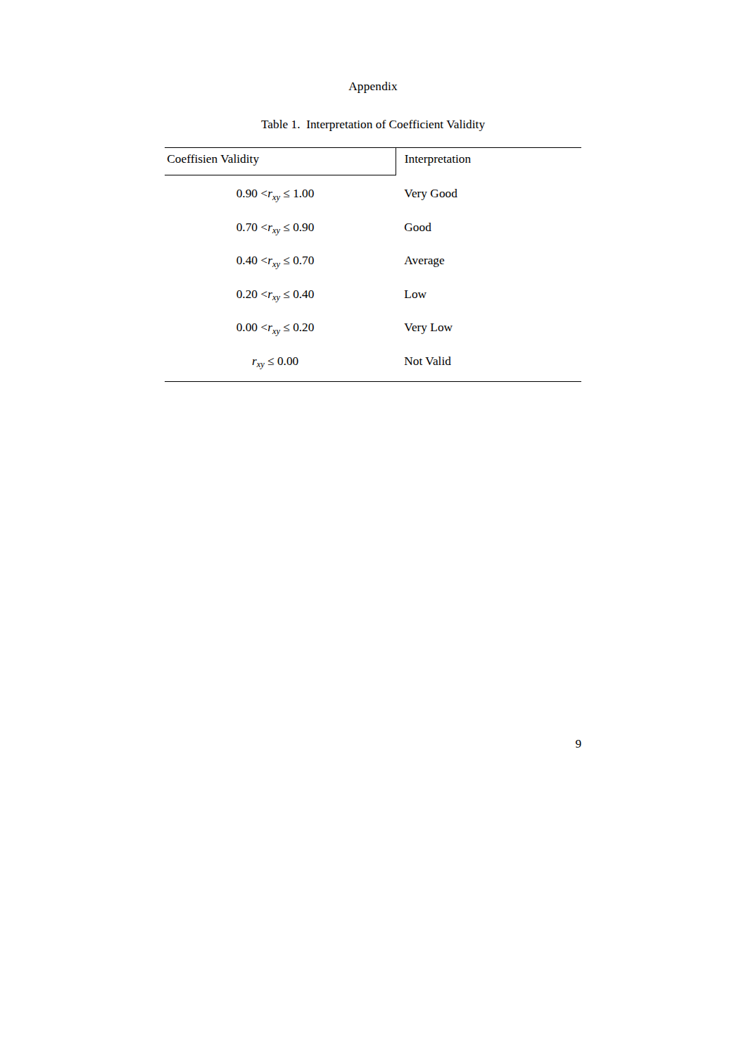Appendix
Table 1. Interpretation of Coefficient Validity
| Coeffisien Validity | Interpretation |
| --- | --- |
| 0.90 < r xy ≤ 1.00 | Very Good |
| 0.70 < r xy ≤ 0.90 | Good |
| 0.40 < r xy ≤ 0.70 | Average |
| 0.20 < r xy ≤ 0.40 | Low |
| 0.00 < r xy ≤ 0.20 | Very Low |
| r xy ≤ 0.00 | Not Valid |
9